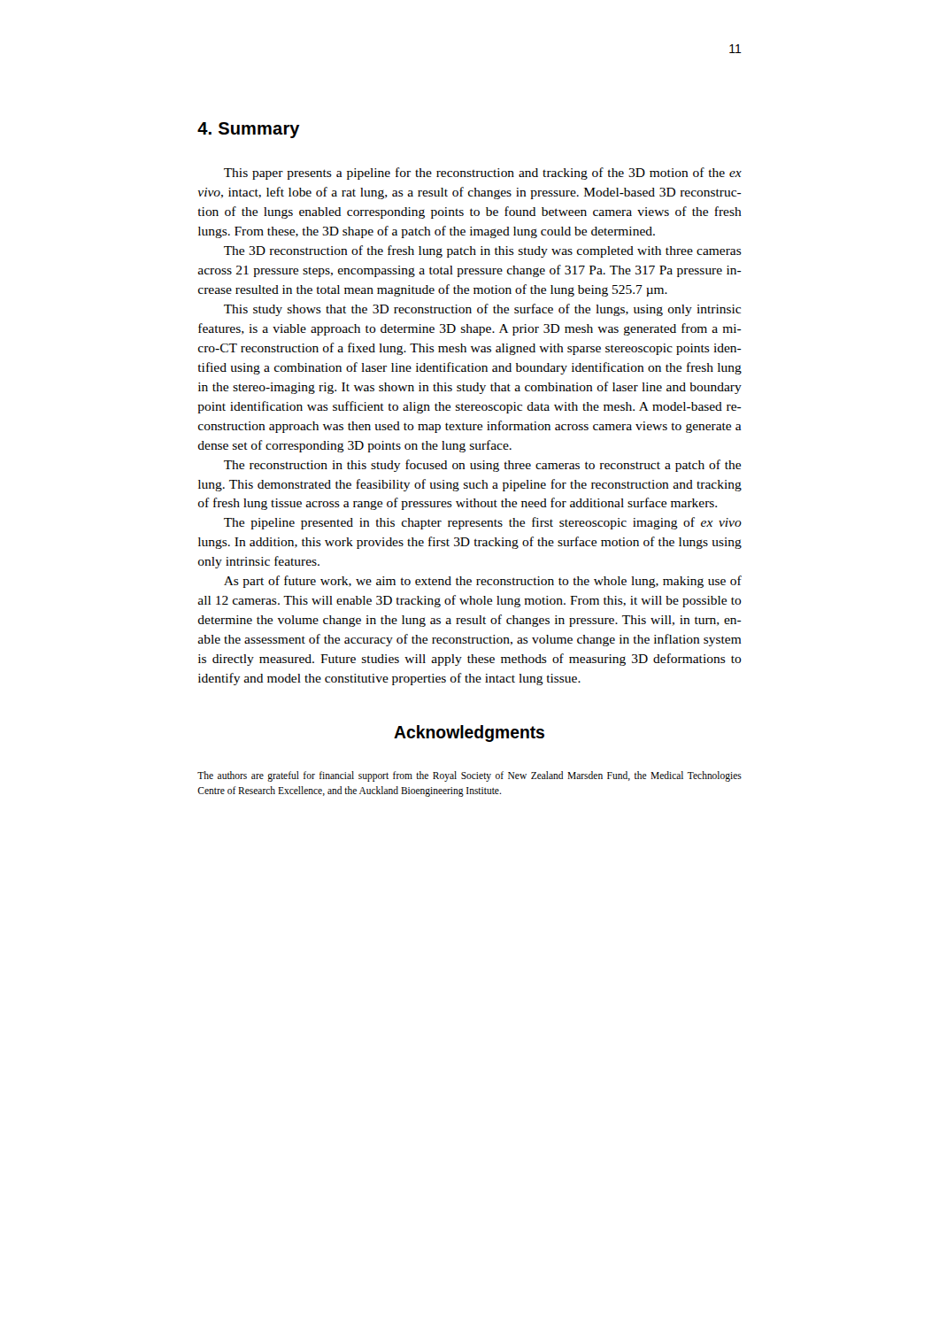11
4. Summary
This paper presents a pipeline for the reconstruction and tracking of the 3D motion of the ex vivo, intact, left lobe of a rat lung, as a result of changes in pressure. Model-based 3D reconstruction of the lungs enabled corresponding points to be found between camera views of the fresh lungs. From these, the 3D shape of a patch of the imaged lung could be determined.
The 3D reconstruction of the fresh lung patch in this study was completed with three cameras across 21 pressure steps, encompassing a total pressure change of 317 Pa. The 317 Pa pressure increase resulted in the total mean magnitude of the motion of the lung being 525.7 µm.
This study shows that the 3D reconstruction of the surface of the lungs, using only intrinsic features, is a viable approach to determine 3D shape. A prior 3D mesh was generated from a micro-CT reconstruction of a fixed lung. This mesh was aligned with sparse stereoscopic points identified using a combination of laser line identification and boundary identification on the fresh lung in the stereo-imaging rig. It was shown in this study that a combination of laser line and boundary point identification was sufficient to align the stereoscopic data with the mesh. A model-based reconstruction approach was then used to map texture information across camera views to generate a dense set of corresponding 3D points on the lung surface.
The reconstruction in this study focused on using three cameras to reconstruct a patch of the lung. This demonstrated the feasibility of using such a pipeline for the reconstruction and tracking of fresh lung tissue across a range of pressures without the need for additional surface markers.
The pipeline presented in this chapter represents the first stereoscopic imaging of ex vivo lungs. In addition, this work provides the first 3D tracking of the surface motion of the lungs using only intrinsic features.
As part of future work, we aim to extend the reconstruction to the whole lung, making use of all 12 cameras. This will enable 3D tracking of whole lung motion. From this, it will be possible to determine the volume change in the lung as a result of changes in pressure. This will, in turn, enable the assessment of the accuracy of the reconstruction, as volume change in the inflation system is directly measured. Future studies will apply these methods of measuring 3D deformations to identify and model the constitutive properties of the intact lung tissue.
Acknowledgments
The authors are grateful for financial support from the Royal Society of New Zealand Marsden Fund, the Medical Technologies Centre of Research Excellence, and the Auckland Bioengineering Institute.